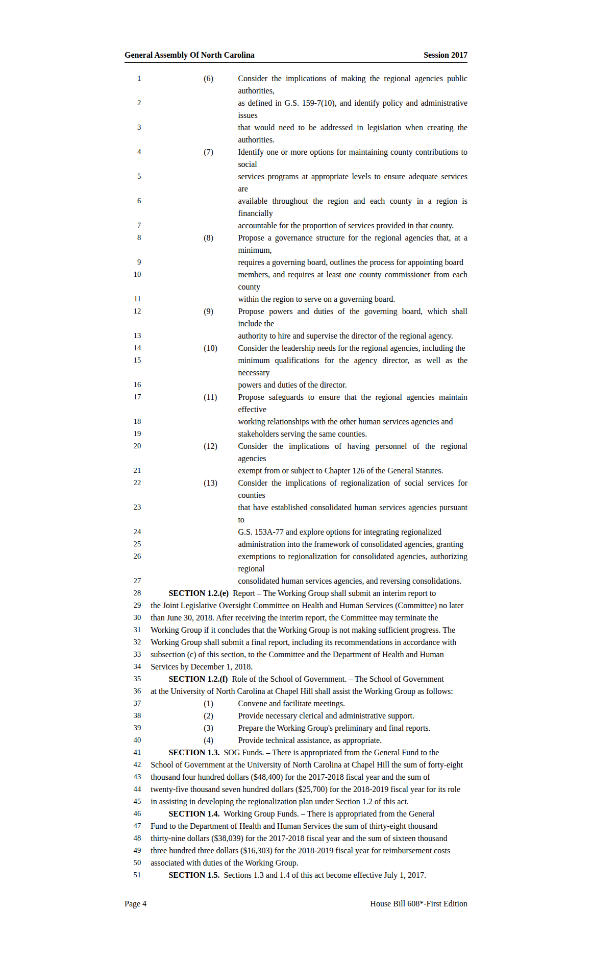General Assembly Of North Carolina
Session 2017
(6) Consider the implications of making the regional agencies public authorities,
as defined in G.S. 159-7(10), and identify policy and administrative issues
that would need to be addressed in legislation when creating the authorities.
(7) Identify one or more options for maintaining county contributions to social
services programs at appropriate levels to ensure adequate services are
available throughout the region and each county in a region is financially
accountable for the proportion of services provided in that county.
(8) Propose a governance structure for the regional agencies that, at a minimum,
requires a governing board, outlines the process for appointing board
members, and requires at least one county commissioner from each county
within the region to serve on a governing board.
(9) Propose powers and duties of the governing board, which shall include the
authority to hire and supervise the director of the regional agency.
(10) Consider the leadership needs for the regional agencies, including the
minimum qualifications for the agency director, as well as the necessary
powers and duties of the director.
(11) Propose safeguards to ensure that the regional agencies maintain effective
working relationships with the other human services agencies and
stakeholders serving the same counties.
(12) Consider the implications of having personnel of the regional agencies
exempt from or subject to Chapter 126 of the General Statutes.
(13) Consider the implications of regionalization of social services for counties
that have established consolidated human services agencies pursuant to
G.S. 153A-77 and explore options for integrating regionalized
administration into the framework of consolidated agencies, granting
exemptions to regionalization for consolidated agencies, authorizing regional
consolidated human services agencies, and reversing consolidations.
SECTION 1.2.(e) Report – The Working Group shall submit an interim report to
the Joint Legislative Oversight Committee on Health and Human Services (Committee) no later
than June 30, 2018. After receiving the interim report, the Committee may terminate the
Working Group if it concludes that the Working Group is not making sufficient progress. The
Working Group shall submit a final report, including its recommendations in accordance with
subsection (c) of this section, to the Committee and the Department of Health and Human
Services by December 1, 2018.
SECTION 1.2.(f) Role of the School of Government. – The School of Government
at the University of North Carolina at Chapel Hill shall assist the Working Group as follows:
(1) Convene and facilitate meetings.
(2) Provide necessary clerical and administrative support.
(3) Prepare the Working Group's preliminary and final reports.
(4) Provide technical assistance, as appropriate.
SECTION 1.3. SOG Funds. – There is appropriated from the General Fund to the
School of Government at the University of North Carolina at Chapel Hill the sum of forty-eight
thousand four hundred dollars ($48,400) for the 2017-2018 fiscal year and the sum of
twenty-five thousand seven hundred dollars ($25,700) for the 2018-2019 fiscal year for its role
in assisting in developing the regionalization plan under Section 1.2 of this act.
SECTION 1.4. Working Group Funds. – There is appropriated from the General
Fund to the Department of Health and Human Services the sum of thirty-eight thousand
thirty-nine dollars ($38,039) for the 2017-2018 fiscal year and the sum of sixteen thousand
three hundred three dollars ($16,303) for the 2018-2019 fiscal year for reimbursement costs
associated with duties of the Working Group.
SECTION 1.5. Sections 1.3 and 1.4 of this act become effective July 1, 2017.
Page 4
House Bill 608*-First Edition